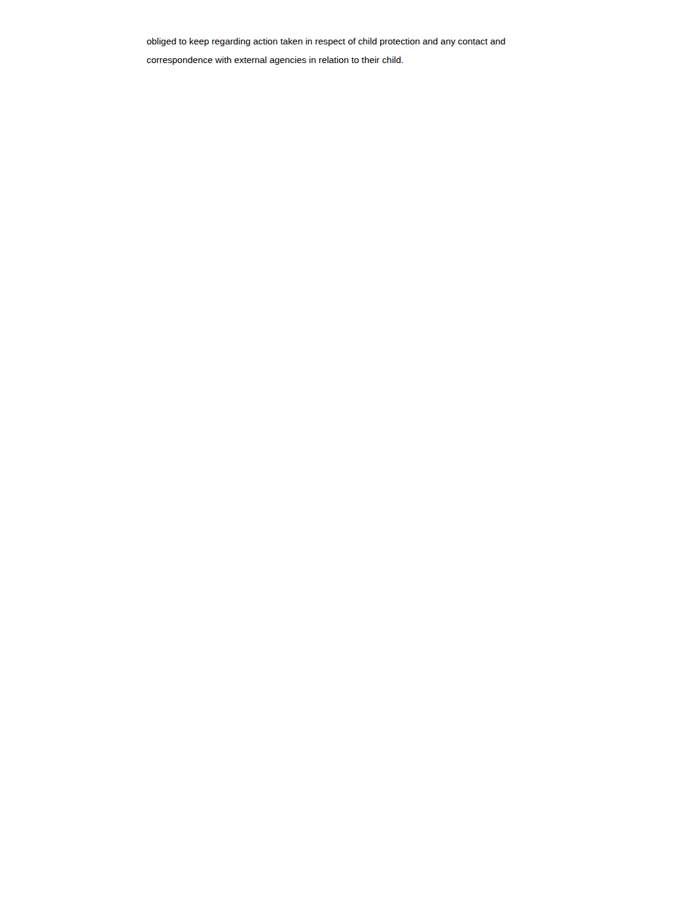obliged to keep regarding action taken in respect of child protection and any contact and correspondence with external agencies in relation to their child.